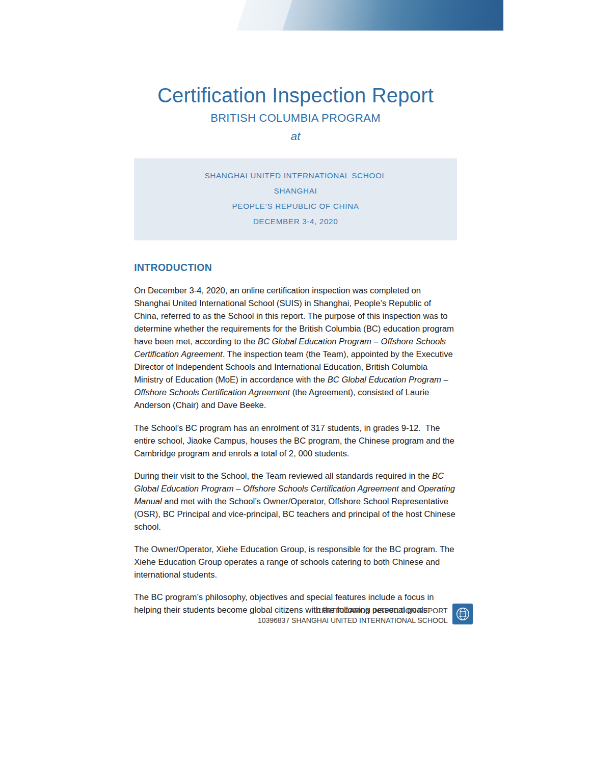Certification Inspection Report
BRITISH COLUMBIA PROGRAM
at
SHANGHAI UNITED INTERNATIONAL SCHOOL
SHANGHAI
PEOPLE’S REPUBLIC OF CHINA
DECEMBER 3-4, 2020
INTRODUCTION
On December 3-4, 2020, an online certification inspection was completed on Shanghai United International School (SUIS) in Shanghai, People’s Republic of China, referred to as the School in this report. The purpose of this inspection was to determine whether the requirements for the British Columbia (BC) education program have been met, according to the BC Global Education Program – Offshore Schools Certification Agreement. The inspection team (the Team), appointed by the Executive Director of Independent Schools and International Education, British Columbia Ministry of Education (MoE) in accordance with the BC Global Education Program – Offshore Schools Certification Agreement (the Agreement), consisted of Laurie Anderson (Chair) and Dave Beeke.
The School’s BC program has an enrolment of 317 students, in grades 9-12. The entire school, Jiaoke Campus, houses the BC program, the Chinese program and the Cambridge program and enrols a total of 2, 000 students.
During their visit to the School, the Team reviewed all standards required in the BC Global Education Program – Offshore Schools Certification Agreement and Operating Manual and met with the School’s Owner/Operator, Offshore School Representative (OSR), BC Principal and vice-principal, BC teachers and principal of the host Chinese school.
The Owner/Operator, Xiehe Education Group, is responsible for the BC program. The Xiehe Education Group operates a range of schools catering to both Chinese and international students.
The BC program’s philosophy, objectives and special features include a focus in helping their students become global citizens with the following personal goals:
CERTIFICATION INSPECTION REPORT
10396837 SHANGHAI UNITED INTERNATIONAL SCHOOL